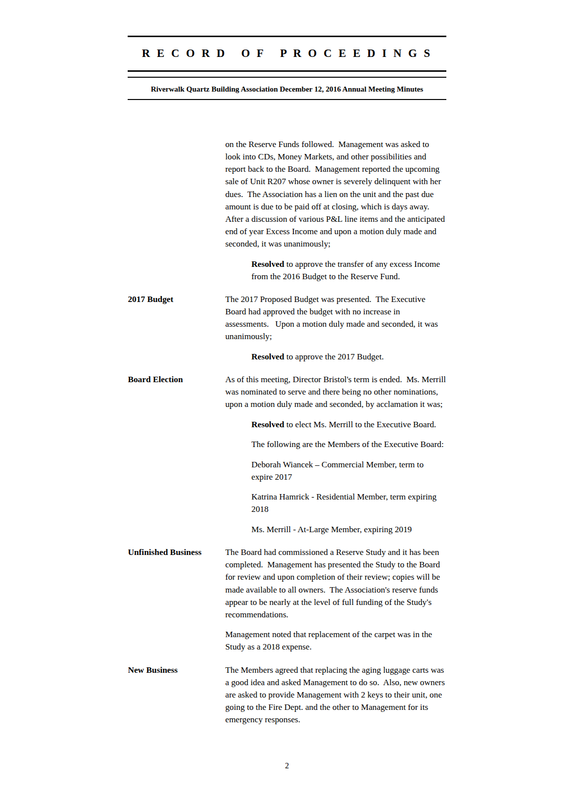R E C O R D O F P R O C E E D I N G S
Riverwalk Quartz Building Association December 12, 2016 Annual Meeting Minutes
| | on the Reserve Funds followed. Management was asked to look into CDs, Money Markets, and other possibilities and report back to the Board. Management reported the upcoming sale of Unit R207 whose owner is severely delinquent with her dues. The Association has a lien on the unit and the past due amount is due to be paid off at closing, which is days away. After a discussion of various P&L line items and the anticipated end of year Excess Income and upon a motion duly made and seconded, it was unanimously; Resolved to approve the transfer of any excess Income from the 2016 Budget to the Reserve Fund. |
| 2017 Budget | The 2017 Proposed Budget was presented. The Executive Board had approved the budget with no increase in assessments. Upon a motion duly made and seconded, it was unanimously; Resolved to approve the 2017 Budget. |
| Board Election | As of this meeting, Director Bristol's term is ended. Ms. Merrill was nominated to serve and there being no other nominations, upon a motion duly made and seconded, by acclamation it was; Resolved to elect Ms. Merrill to the Executive Board. The following are the Members of the Executive Board: Deborah Wiancek – Commercial Member, term to expire 2017 Katrina Hamrick - Residential Member, term expiring 2018 Ms. Merrill - At-Large Member, expiring 2019 |
| Unfinished Business | The Board had commissioned a Reserve Study and it has been completed. Management has presented the Study to the Board for review and upon completion of their review; copies will be made available to all owners. The Association's reserve funds appear to be nearly at the level of full funding of the Study's recommendations. Management noted that replacement of the carpet was in the Study as a 2018 expense. |
| New Business | The Members agreed that replacing the aging luggage carts was a good idea and asked Management to do so. Also, new owners are asked to provide Management with 2 keys to their unit, one going to the Fire Dept. and the other to Management for its emergency responses. |
2